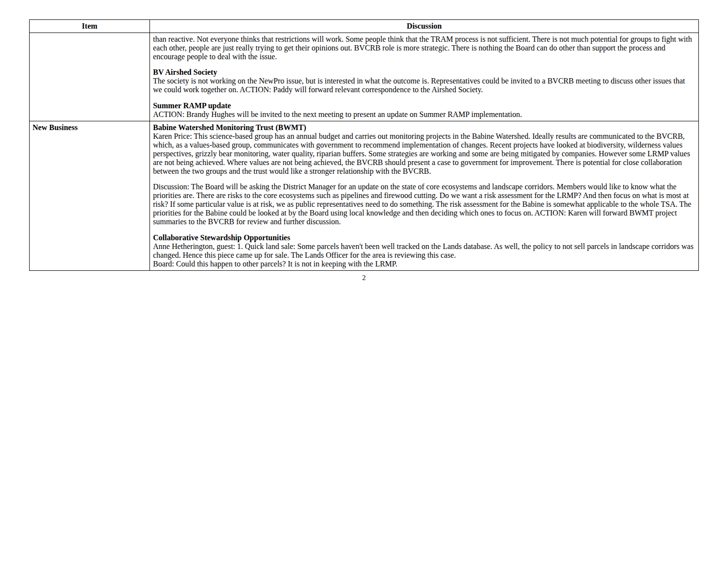| Item | Discussion |
| --- | --- |
| | than reactive. Not everyone thinks that restrictions will work. Some people think that the TRAM process is not sufficient. There is not much potential for groups to fight with each other, people are just really trying to get their opinions out. BVCRB role is more strategic. There is nothing the Board can do other than support the process and encourage people to deal with the issue. BV Airshed Society The society is not working on the NewPro issue, but is interested in what the outcome is. Representatives could be invited to a BVCRB meeting to discuss other issues that we could work together on. ACTION: Paddy will forward relevant correspondence to the Airshed Society. Summer RAMP update ACTION: Brandy Hughes will be invited to the next meeting to present an update on Summer RAMP implementation. |
| New Business | Babine Watershed Monitoring Trust (BWMT) Karen Price: This science-based group has an annual budget and carries out monitoring projects in the Babine Watershed. Ideally results are communicated to the BVCRB, which, as a values-based group, communicates with government to recommend implementation of changes. Recent projects have looked at biodiversity, wilderness values perspectives, grizzly bear monitoring, water quality, riparian buffers. Some strategies are working and some are being mitigated by companies. However some LRMP values are not being achieved. Where values are not being achieved, the BVCRB should present a case to government for improvement. There is potential for close collaboration between the two groups and the trust would like a stronger relationship with the BVCRB. Discussion: The Board will be asking the District Manager for an update on the state of core ecosystems and landscape corridors. Members would like to know what the priorities are. There are risks to the core ecosystems such as pipelines and firewood cutting. Do we want a risk assessment for the LRMP? And then focus on what is most at risk? If some particular value is at risk, we as public representatives need to do something. The risk assessment for the Babine is somewhat applicable to the whole TSA. The priorities for the Babine could be looked at by the Board using local knowledge and then deciding which ones to focus on. ACTION: Karen will forward BWMT project summaries to the BVCRB for review and further discussion. Collaborative Stewardship Opportunities Anne Hetherington, guest: 1. Quick land sale: Some parcels haven't been well tracked on the Lands database. As well, the policy to not sell parcels in landscape corridors was changed. Hence this piece came up for sale. The Lands Officer for the area is reviewing this case. Board: Could this happen to other parcels? It is not in keeping with the LRMP. |
2